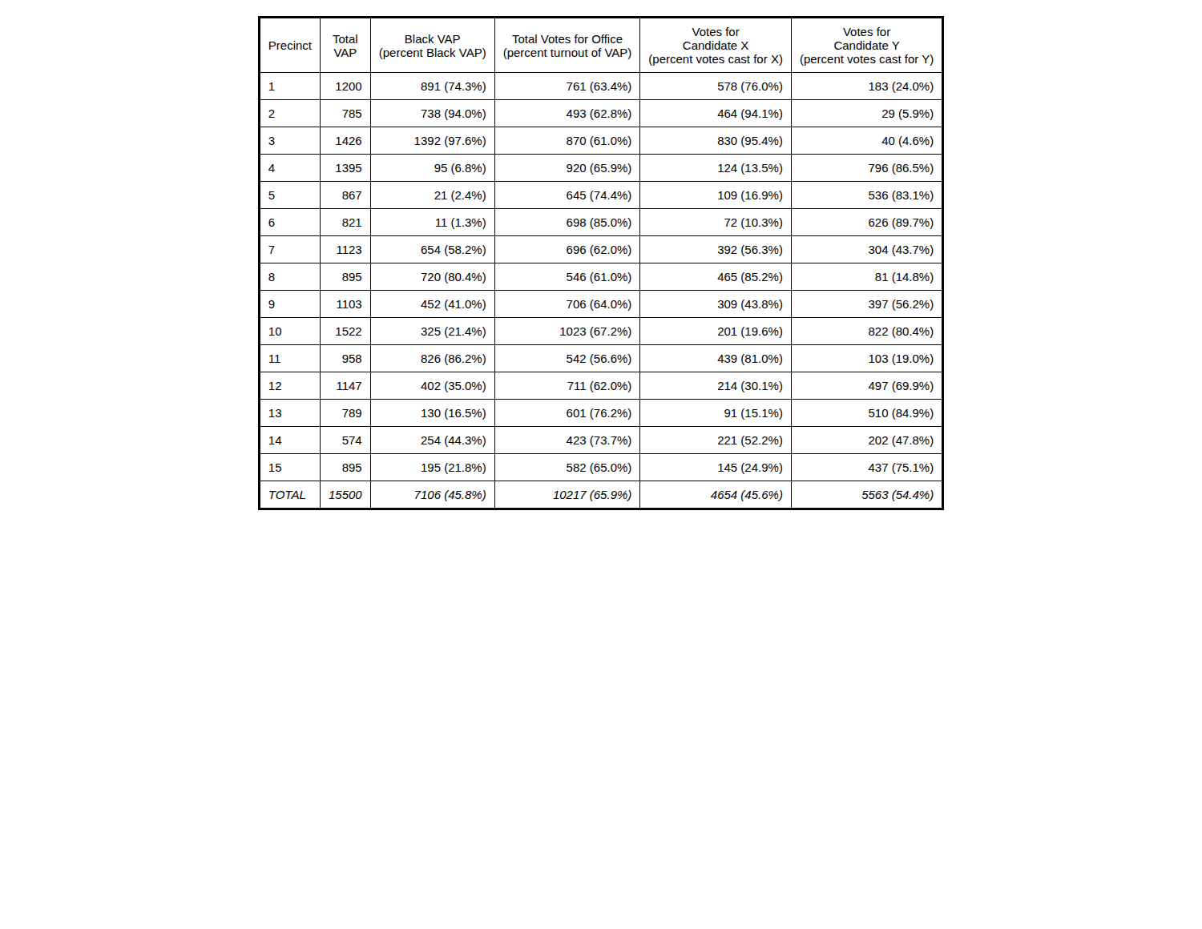| Precinct | Total VAP | Black VAP (percent Black VAP) | Total Votes for Office (percent turnout of VAP) | Votes for Candidate X (percent votes cast for X) | Votes for Candidate Y (percent votes cast for Y) |
| --- | --- | --- | --- | --- | --- |
| 1 | 1200 | 891 (74.3%) | 761 (63.4%) | 578 (76.0%) | 183 (24.0%) |
| 2 | 785 | 738 (94.0%) | 493 (62.8%) | 464 (94.1%) | 29 (5.9%) |
| 3 | 1426 | 1392 (97.6%) | 870 (61.0%) | 830 (95.4%) | 40 (4.6%) |
| 4 | 1395 | 95 (6.8%) | 920 (65.9%) | 124 (13.5%) | 796 (86.5%) |
| 5 | 867 | 21 (2.4%) | 645 (74.4%) | 109 (16.9%) | 536 (83.1%) |
| 6 | 821 | 11 (1.3%) | 698 (85.0%) | 72 (10.3%) | 626 (89.7%) |
| 7 | 1123 | 654 (58.2%) | 696 (62.0%) | 392 (56.3%) | 304 (43.7%) |
| 8 | 895 | 720 (80.4%) | 546 (61.0%) | 465 (85.2%) | 81 (14.8%) |
| 9 | 1103 | 452 (41.0%) | 706 (64.0%) | 309 (43.8%) | 397 (56.2%) |
| 10 | 1522 | 325 (21.4%) | 1023 (67.2%) | 201 (19.6%) | 822 (80.4%) |
| 11 | 958 | 826 (86.2%) | 542 (56.6%) | 439 (81.0%) | 103 (19.0%) |
| 12 | 1147 | 402 (35.0%) | 711 (62.0%) | 214 (30.1%) | 497 (69.9%) |
| 13 | 789 | 130 (16.5%) | 601 (76.2%) | 91 (15.1%) | 510 (84.9%) |
| 14 | 574 | 254 (44.3%) | 423 (73.7%) | 221 (52.2%) | 202 (47.8%) |
| 15 | 895 | 195 (21.8%) | 582 (65.0%) | 145 (24.9%) | 437 (75.1%) |
| TOTAL | 15500 | 7106 (45.8%) | 10217 (65.9%) | 4654 (45.6%) | 5563 (54.4%) |